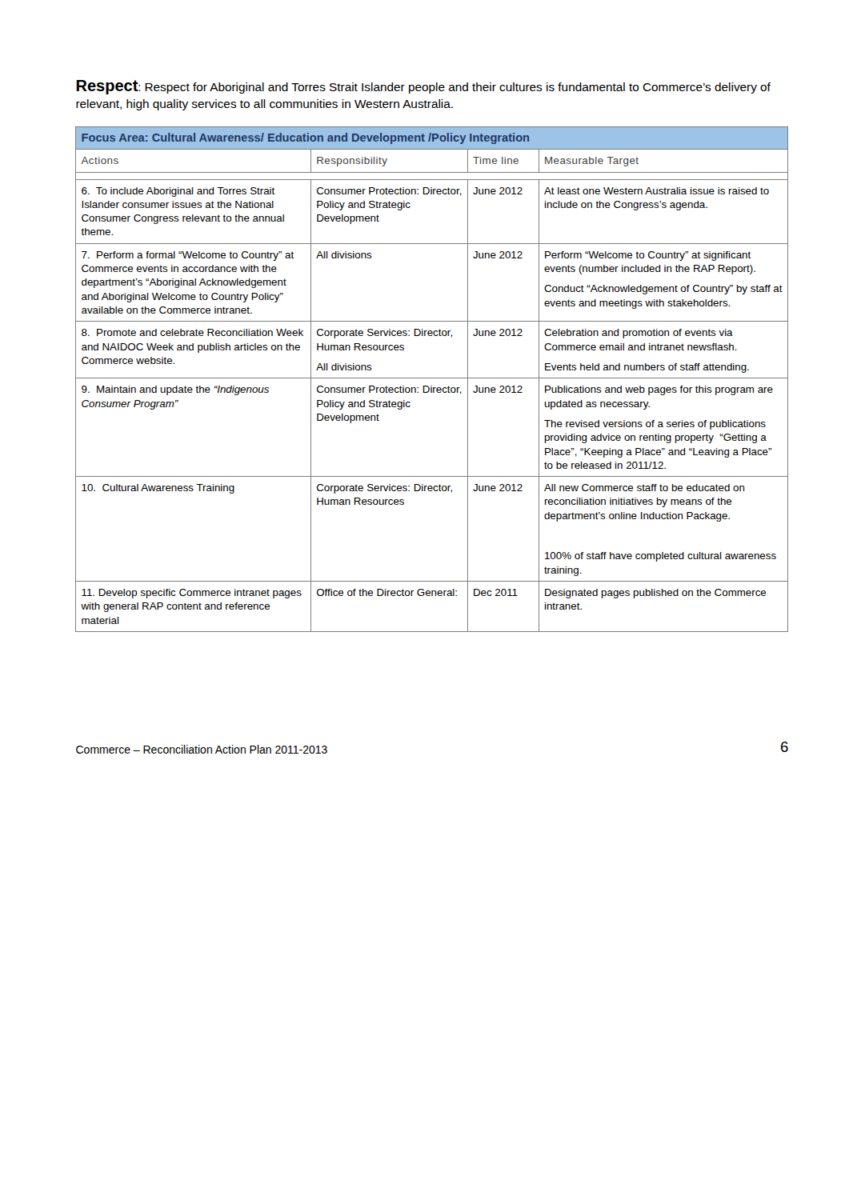Respect: Respect for Aboriginal and Torres Strait Islander people and their cultures is fundamental to Commerce’s delivery of relevant, high quality services to all communities in Western Australia.
Focus Area: Cultural Awareness/ Education and Development /Policy Integration
| Actions | Responsibility | Time line | Measurable Target |
| --- | --- | --- | --- |
| 6. To include Aboriginal and Torres Strait Islander consumer issues at the National Consumer Congress relevant to the annual theme. | Consumer Protection: Director, Policy and Strategic Development | June 2012 | At least one Western Australia issue is raised to include on the Congress’s agenda. |
| 7. Perform a formal “Welcome to Country” at Commerce events in accordance with the department’s “Aboriginal Acknowledgement and Aboriginal Welcome to Country Policy” available on the Commerce intranet. | All divisions | June 2012 | Perform “Welcome to Country” at significant events (number included in the RAP Report). Conduct “Acknowledgement of Country” by staff at events and meetings with stakeholders. |
| 8. Promote and celebrate Reconciliation Week and NAIDOC Week and publish articles on the Commerce website. | Corporate Services: Director, Human Resources All divisions | June 2012 | Celebration and promotion of events via Commerce email and intranet newsflash. Events held and numbers of staff attending. |
| 9. Maintain and update the “Indigenous Consumer Program” | Consumer Protection: Director, Policy and Strategic Development | June 2012 | Publications and web pages for this program are updated as necessary. The revised versions of a series of publications providing advice on renting property “Getting a Place”, “Keeping a Place” and “Leaving a Place” to be released in 2011/12. |
| 10. Cultural Awareness Training | Corporate Services: Director, Human Resources | June 2012 | All new Commerce staff to be educated on reconciliation initiatives by means of the department’s online Induction Package. 100% of staff have completed cultural awareness training. |
| 11. Develop specific Commerce intranet pages with general RAP content and reference material | Office of the Director General: | Dec 2011 | Designated pages published on the Commerce intranet. |
Commerce – Reconciliation Action Plan 2011-2013 6